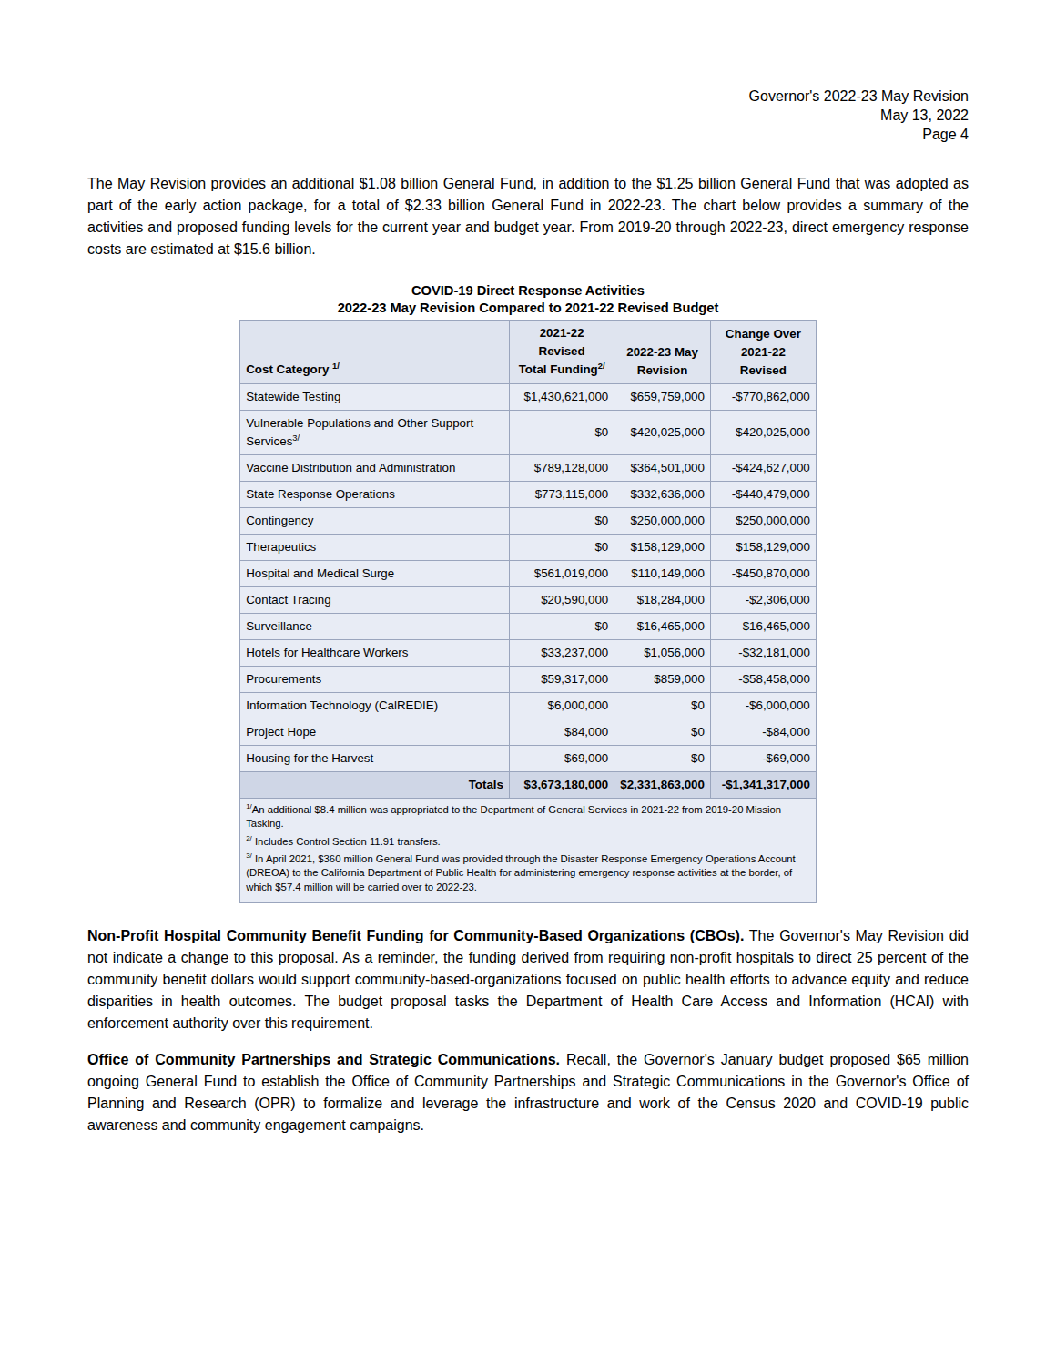Governor's 2022-23 May Revision
May 13, 2022
Page 4
The May Revision provides an additional $1.08 billion General Fund, in addition to the $1.25 billion General Fund that was adopted as part of the early action package, for a total of $2.33 billion General Fund in 2022-23. The chart below provides a summary of the activities and proposed funding levels for the current year and budget year. From 2019-20 through 2022-23, direct emergency response costs are estimated at $15.6 billion.
COVID-19 Direct Response Activities
2022-23 May Revision Compared to 2021-22 Revised Budget
| Cost Category 1/ | 2021-22 Revised Total Funding 2/ | 2022-23 May Revision | Change Over 2021-22 Revised |
| --- | --- | --- | --- |
| Statewide Testing | $1,430,621,000 | $659,759,000 | -$770,862,000 |
| Vulnerable Populations and Other Support Services 3/ | $0 | $420,025,000 | $420,025,000 |
| Vaccine Distribution and Administration | $789,128,000 | $364,501,000 | -$424,627,000 |
| State Response Operations | $773,115,000 | $332,636,000 | -$440,479,000 |
| Contingency | $0 | $250,000,000 | $250,000,000 |
| Therapeutics | $0 | $158,129,000 | $158,129,000 |
| Hospital and Medical Surge | $561,019,000 | $110,149,000 | -$450,870,000 |
| Contact Tracing | $20,590,000 | $18,284,000 | -$2,306,000 |
| Surveillance | $0 | $16,465,000 | $16,465,000 |
| Hotels for Healthcare Workers | $33,237,000 | $1,056,000 | -$32,181,000 |
| Procurements | $59,317,000 | $859,000 | -$58,458,000 |
| Information Technology (CalREDIE) | $6,000,000 | $0 | -$6,000,000 |
| Project Hope | $84,000 | $0 | -$84,000 |
| Housing for the Harvest | $69,000 | $0 | -$69,000 |
| Totals | $3,673,180,000 | $2,331,863,000 | -$1,341,317,000 |
1/An additional $8.4 million was appropriated to the Department of General Services in 2021-22 from 2019-20 Mission Tasking.
2/ Includes Control Section 11.91 transfers.
3/ In April 2021, $360 million General Fund was provided through the Disaster Response Emergency Operations Account (DREOA) to the California Department of Public Health for administering emergency response activities at the border, of which $57.4 million will be carried over to 2022-23.
Non-Profit Hospital Community Benefit Funding for Community-Based Organizations (CBOs). The Governor's May Revision did not indicate a change to this proposal. As a reminder, the funding derived from requiring non-profit hospitals to direct 25 percent of the community benefit dollars would support community-based-organizations focused on public health efforts to advance equity and reduce disparities in health outcomes. The budget proposal tasks the Department of Health Care Access and Information (HCAI) with enforcement authority over this requirement.
Office of Community Partnerships and Strategic Communications. Recall, the Governor's January budget proposed $65 million ongoing General Fund to establish the Office of Community Partnerships and Strategic Communications in the Governor's Office of Planning and Research (OPR) to formalize and leverage the infrastructure and work of the Census 2020 and COVID-19 public awareness and community engagement campaigns.